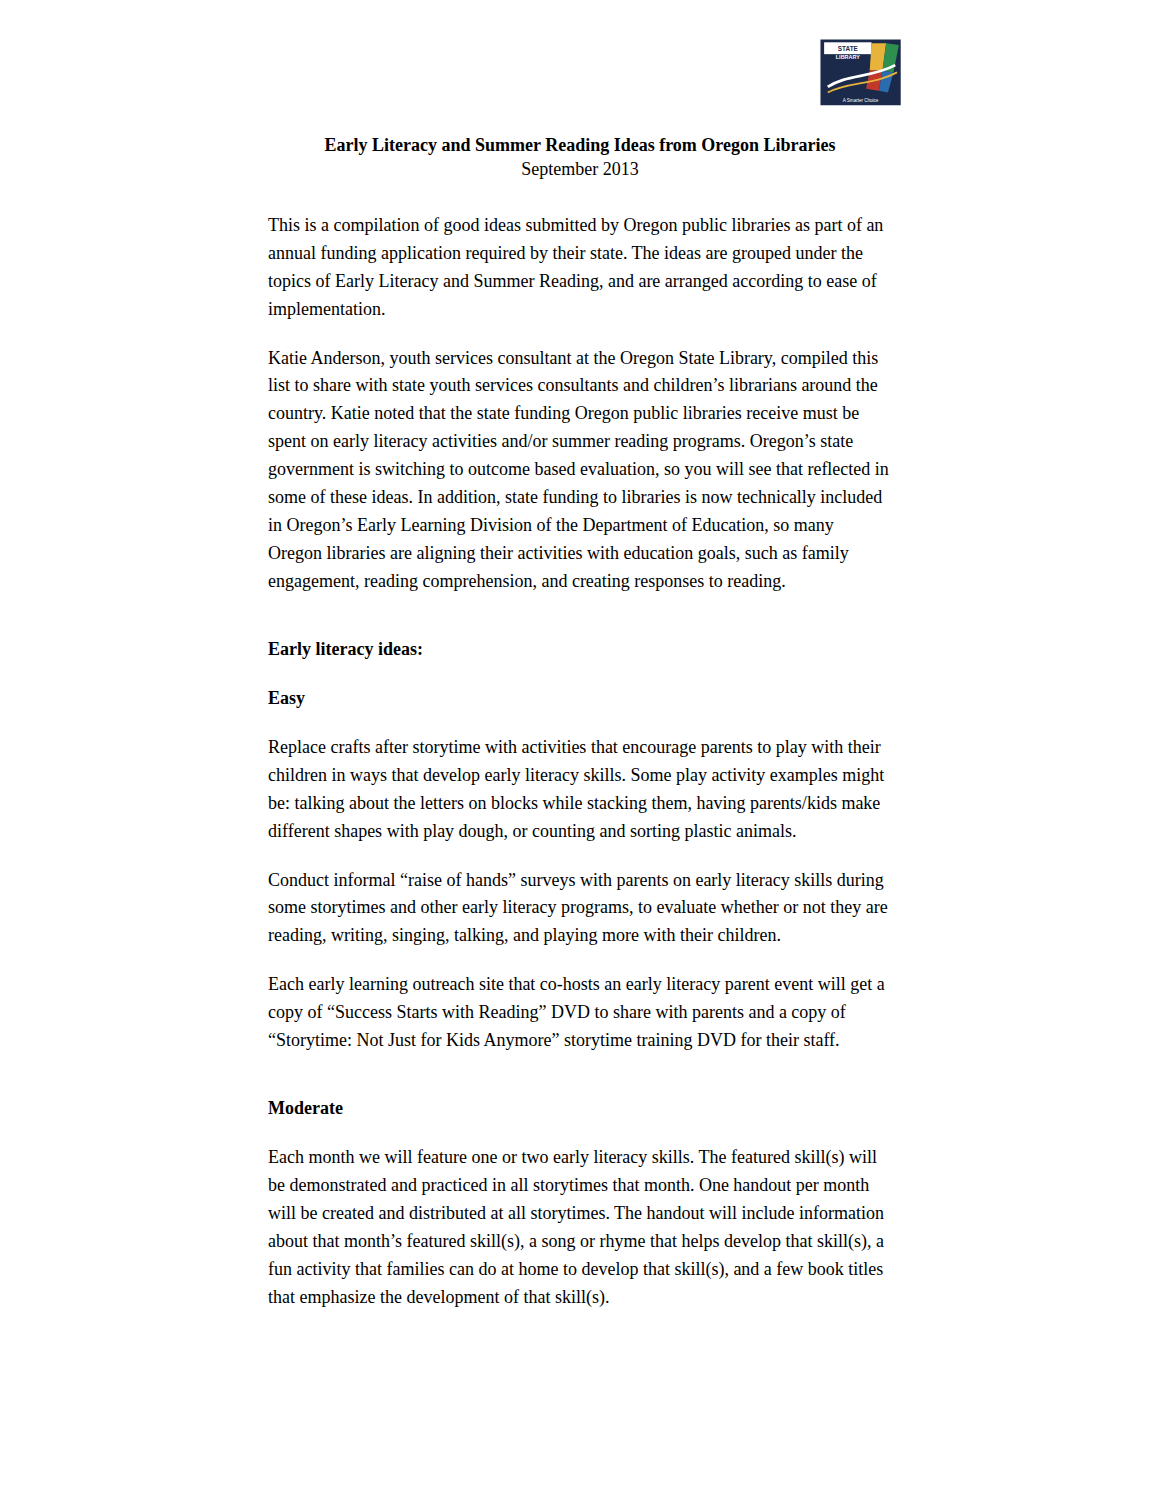State Library logo STATE LIBRARY A Smarter Choice
Early Literacy and Summer Reading Ideas from Oregon Libraries
September 2013
This is a compilation of good ideas submitted by Oregon public libraries as part of an annual funding application required by their state. The ideas are grouped under the topics of Early Literacy and Summer Reading, and are arranged according to ease of implementation.
Katie Anderson, youth services consultant at the Oregon State Library, compiled this list to share with state youth services consultants and children’s librarians around the country. Katie noted that the state funding Oregon public libraries receive must be spent on early literacy activities and/or summer reading programs. Oregon’s state government is switching to outcome based evaluation, so you will see that reflected in some of these ideas. In addition, state funding to libraries is now technically included in Oregon’s Early Learning Division of the Department of Education, so many Oregon libraries are aligning their activities with education goals, such as family engagement, reading comprehension, and creating responses to reading.
Early literacy ideas:
Easy
Replace crafts after storytime with activities that encourage parents to play with their children in ways that develop early literacy skills. Some play activity examples might be: talking about the letters on blocks while stacking them, having parents/kids make different shapes with play dough, or counting and sorting plastic animals.
Conduct informal “raise of hands” surveys with parents on early literacy skills during some storytimes and other early literacy programs, to evaluate whether or not they are reading, writing, singing, talking, and playing more with their children.
Each early learning outreach site that co-hosts an early literacy parent event will get a copy of “Success Starts with Reading” DVD to share with parents and a copy of “Storytime: Not Just for Kids Anymore” storytime training DVD for their staff.
Moderate
Each month we will feature one or two early literacy skills. The featured skill(s) will be demonstrated and practiced in all storytimes that month. One handout per month will be created and distributed at all storytimes. The handout will include information about that month’s featured skill(s), a song or rhyme that helps develop that skill(s), a fun activity that families can do at home to develop that skill(s), and a few book titles that emphasize the development of that skill(s).